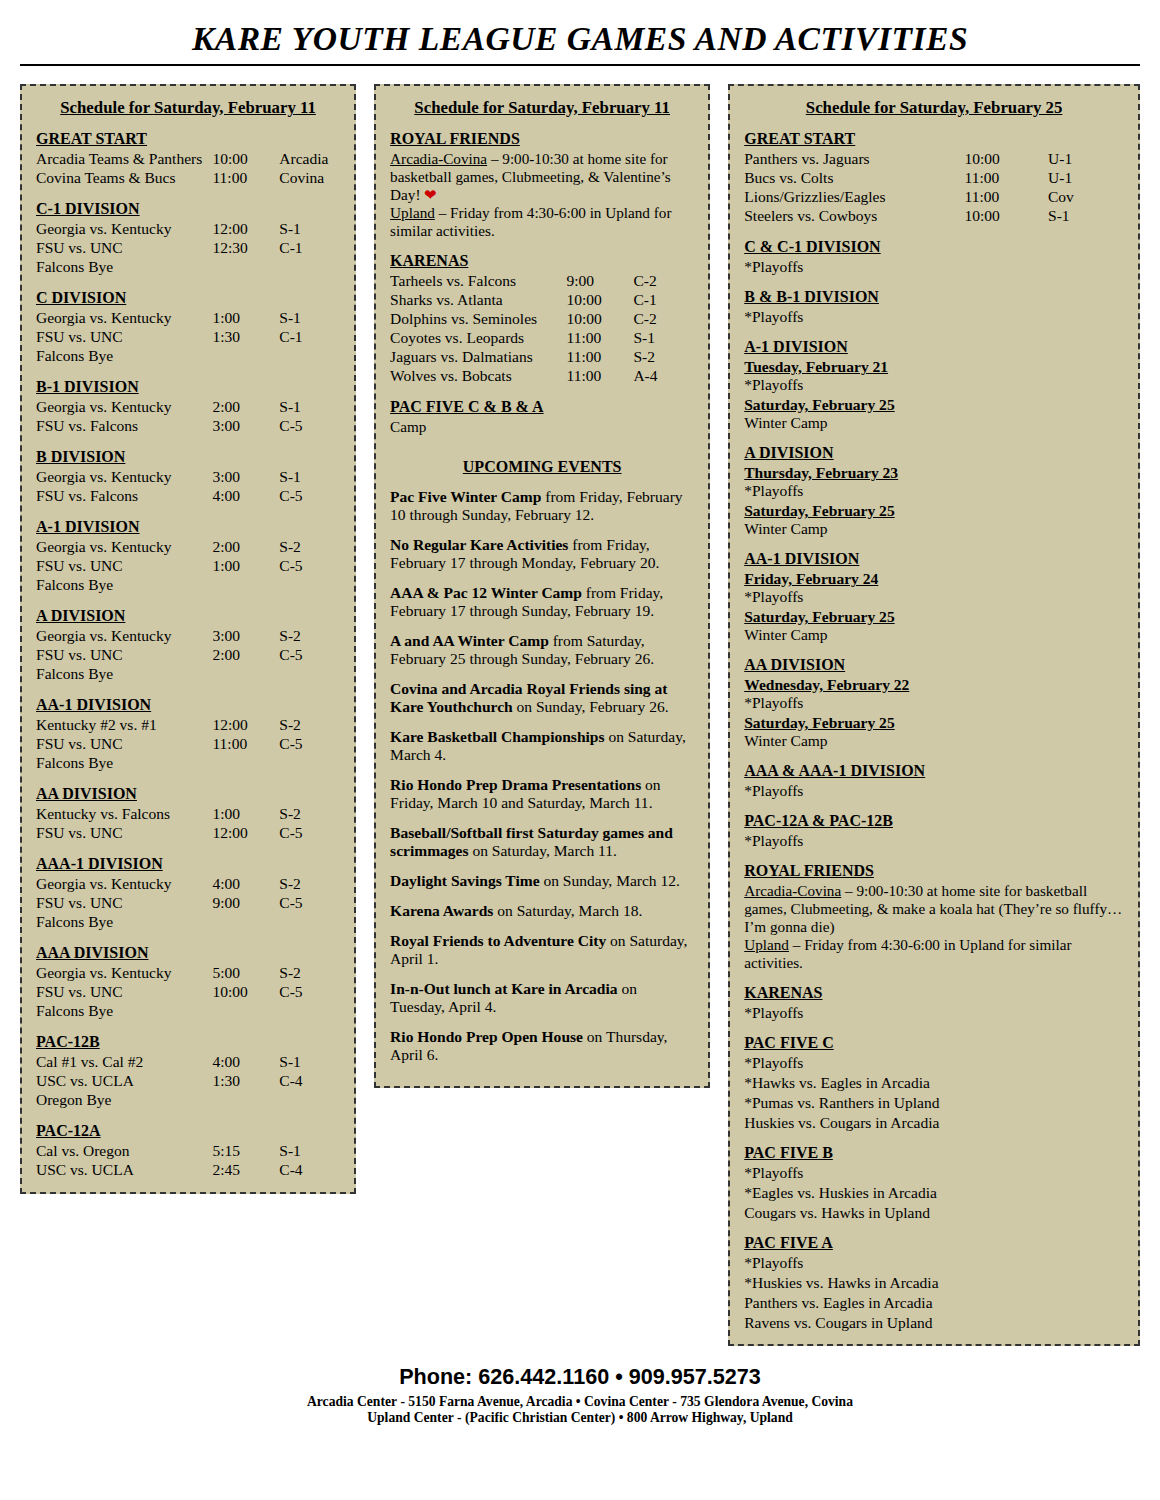KARE YOUTH LEAGUE GAMES AND ACTIVITIES
Schedule for Saturday, February 11
GREAT START
| Arcadia Teams & Panthers | 10:00 | Arcadia |
| Covina Teams & Bucs | 11:00 | Covina |
C-1 DIVISION
| Georgia vs. Kentucky | 12:00 | S-1 |
| FSU vs. UNC | 12:30 | C-1 |
| Falcons Bye |
C DIVISION
| Georgia vs. Kentucky | 1:00 | S-1 |
| FSU vs. UNC | 1:30 | C-1 |
| Falcons Bye |
B-1 DIVISION
| Georgia vs. Kentucky | 2:00 | S-1 |
| FSU vs. Falcons | 3:00 | C-5 |
B DIVISION
| Georgia vs. Kentucky | 3:00 | S-1 |
| FSU vs. Falcons | 4:00 | C-5 |
A-1 DIVISION
| Georgia vs. Kentucky | 2:00 | S-2 |
| FSU vs. UNC | 1:00 | C-5 |
| Falcons Bye |
A DIVISION
| Georgia vs. Kentucky | 3:00 | S-2 |
| FSU vs. UNC | 2:00 | C-5 |
| Falcons Bye |
AA-1 DIVISION
| Kentucky #2 vs. #1 | 12:00 | S-2 |
| FSU vs. UNC | 11:00 | C-5 |
| Falcons Bye |
AA DIVISION
| Kentucky vs. Falcons | 1:00 | S-2 |
| FSU vs. UNC | 12:00 | C-5 |
AAA-1 DIVISION
| Georgia vs. Kentucky | 4:00 | S-2 |
| FSU vs. UNC | 9:00 | C-5 |
| Falcons Bye |
AAA DIVISION
| Georgia vs. Kentucky | 5:00 | S-2 |
| FSU vs. UNC | 10:00 | C-5 |
| Falcons Bye |
PAC-12B
| Cal #1 vs. Cal #2 | 4:00 | S-1 |
| USC vs. UCLA | 1:30 | C-4 |
| Oregon Bye |
PAC-12A
| Cal vs. Oregon | 5:15 | S-1 |
| USC vs. UCLA | 2:45 | C-4 |
Schedule for Saturday, February 11
ROYAL FRIENDS
Arcadia-Covina – 9:00-10:30 at home site for basketball games, Clubmeeting, & Valentine’s Day! ❤
Upland – Friday from 4:30-6:00 in Upland for similar activities.
KARENAS
| Tarheels vs. Falcons | 9:00 | C-2 |
| Sharks vs. Atlanta | 10:00 | C-1 |
| Dolphins vs. Seminoles | 10:00 | C-2 |
| Coyotes vs. Leopards | 11:00 | S-1 |
| Jaguars vs. Dalmatians | 11:00 | S-2 |
| Wolves vs. Bobcats | 11:00 | A-4 |
PAC FIVE C & B & A
Camp
UPCOMING EVENTS
Pac Five Winter Camp from Friday, February 10 through Sunday, February 12.
No Regular Kare Activities from Friday, February 17 through Monday, February 20.
AAA & Pac 12 Winter Camp from Friday, February 17 through Sunday, February 19.
A and AA Winter Camp from Saturday, February 25 through Sunday, February 26.
Covina and Arcadia Royal Friends sing at Kare Youthchurch on Sunday, February 26.
Kare Basketball Championships on Saturday, March 4.
Rio Hondo Prep Drama Presentations on Friday, March 10 and Saturday, March 11.
Baseball/Softball first Saturday games and scrimmages on Saturday, March 11.
Daylight Savings Time on Sunday, March 12.
Karena Awards on Saturday, March 18.
Royal Friends to Adventure City on Saturday, April 1.
In-n-Out lunch at Kare in Arcadia on Tuesday, April 4.
Rio Hondo Prep Open House on Thursday, April 6.
Schedule for Saturday, February 25
GREAT START
| Panthers vs. Jaguars | 10:00 | U-1 |
| Bucs vs. Colts | 11:00 | U-1 |
| Lions/Grizzlies/Eagles | 11:00 | Cov |
| Steelers vs. Cowboys | 10:00 | S-1 |
C & C-1 DIVISION
*Playoffs
B & B-1 DIVISION
*Playoffs
A-1 DIVISION
Tuesday, February 21
*Playoffs
Saturday, February 25
Winter Camp
A DIVISION
Thursday, February 23
*Playoffs
Saturday, February 25
Winter Camp
AA-1 DIVISION
Friday, February 24
*Playoffs
Saturday, February 25
Winter Camp
AA DIVISION
Wednesday, February 22
*Playoffs
Saturday, February 25
Winter Camp
AAA & AAA-1 DIVISION
*Playoffs
PAC-12A & PAC-12B
*Playoffs
ROYAL FRIENDS
Arcadia-Covina – 9:00-10:30 at home site for basketball games, Clubmeeting, & make a koala hat (They’re so fluffy…I’m gonna die)
Upland – Friday from 4:30-6:00 in Upland for similar activities.
KARENAS
*Playoffs
PAC FIVE C
*Playoffs
*Hawks vs. Eagles in Arcadia
*Pumas vs. Ranthers in Upland
Huskies vs. Cougars in Arcadia
PAC FIVE B
*Playoffs
*Eagles vs. Huskies in Arcadia
Cougars vs. Hawks in Upland
PAC FIVE A
*Playoffs
*Huskies vs. Hawks in Arcadia
Panthers vs. Eagles in Arcadia
Ravens vs. Cougars in Upland
Phone: 626.442.1160 • 909.957.5273
Arcadia Center - 5150 Farna Avenue, Arcadia • Covina Center - 735 Glendora Avenue, Covina
Upland Center - (Pacific Christian Center) • 800 Arrow Highway, Upland